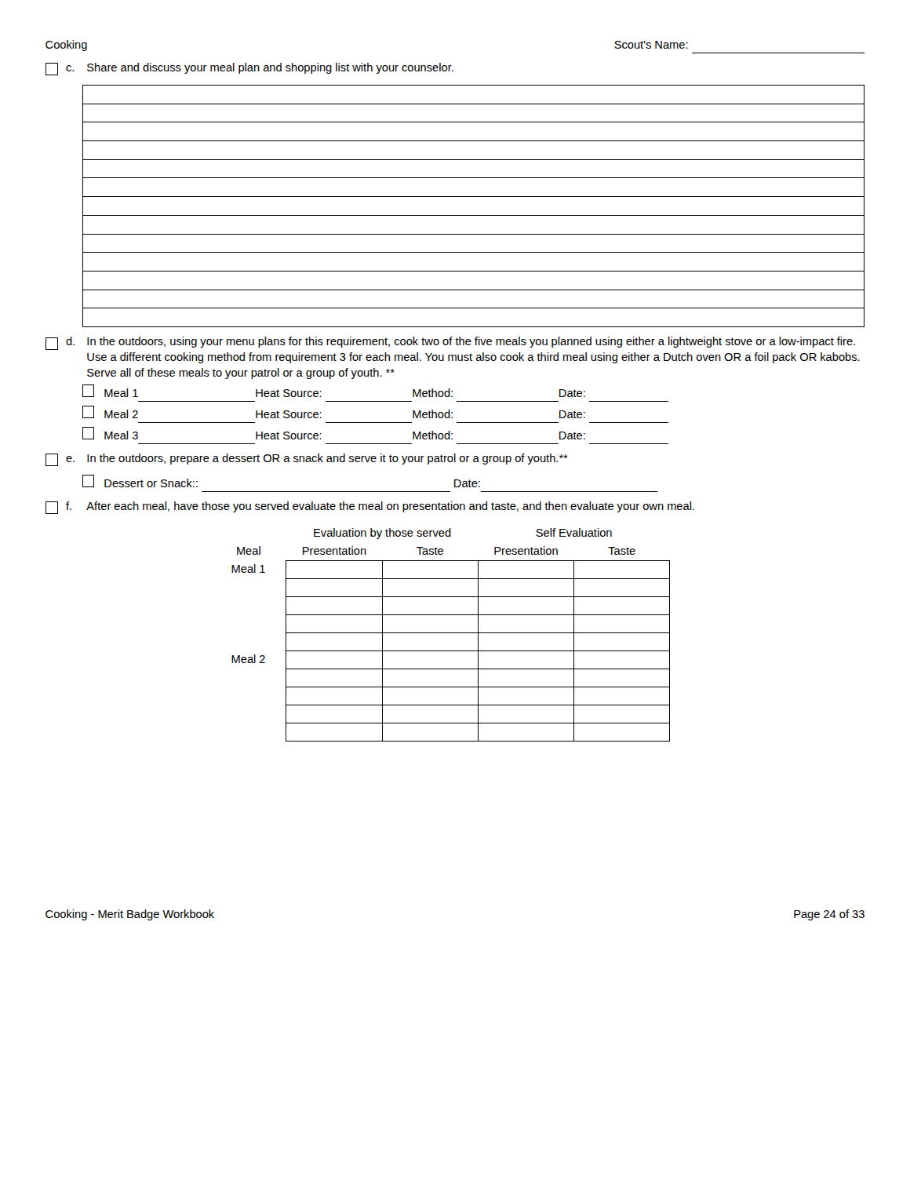Cooking
Scout's Name:
c.
Share and discuss your meal plan and shopping list with your counselor.
d.
In the outdoors, using your menu plans for this requirement, cook two of the five meals you planned using either a lightweight stove or a low-impact fire. Use a different cooking method from requirement 3 for each meal. You must also cook a third meal using either a Dutch oven OR a foil pack OR kabobs. Serve all of these meals to your patrol or a group of youth. **
Meal 1 Heat Source: Method: Date:
Meal 2 Heat Source: Method: Date:
Meal 3 Heat Source: Method: Date:
e.
In the outdoors, prepare a dessert OR a snack and serve it to your patrol or a group of youth.**
Dessert or Snack:: Date:
f.
After each meal, have those you served evaluate the meal on presentation and taste, and then evaluate your own meal.
| | Evaluation by those served | Self Evaluation |
| --- | --- | --- |
| Meal | Presentation | Taste | Presentation | Taste |
| Meal 1 | | | | |
| Meal 2 | | | | |
Cooking - Merit Badge Workbook
Page 24 of 33